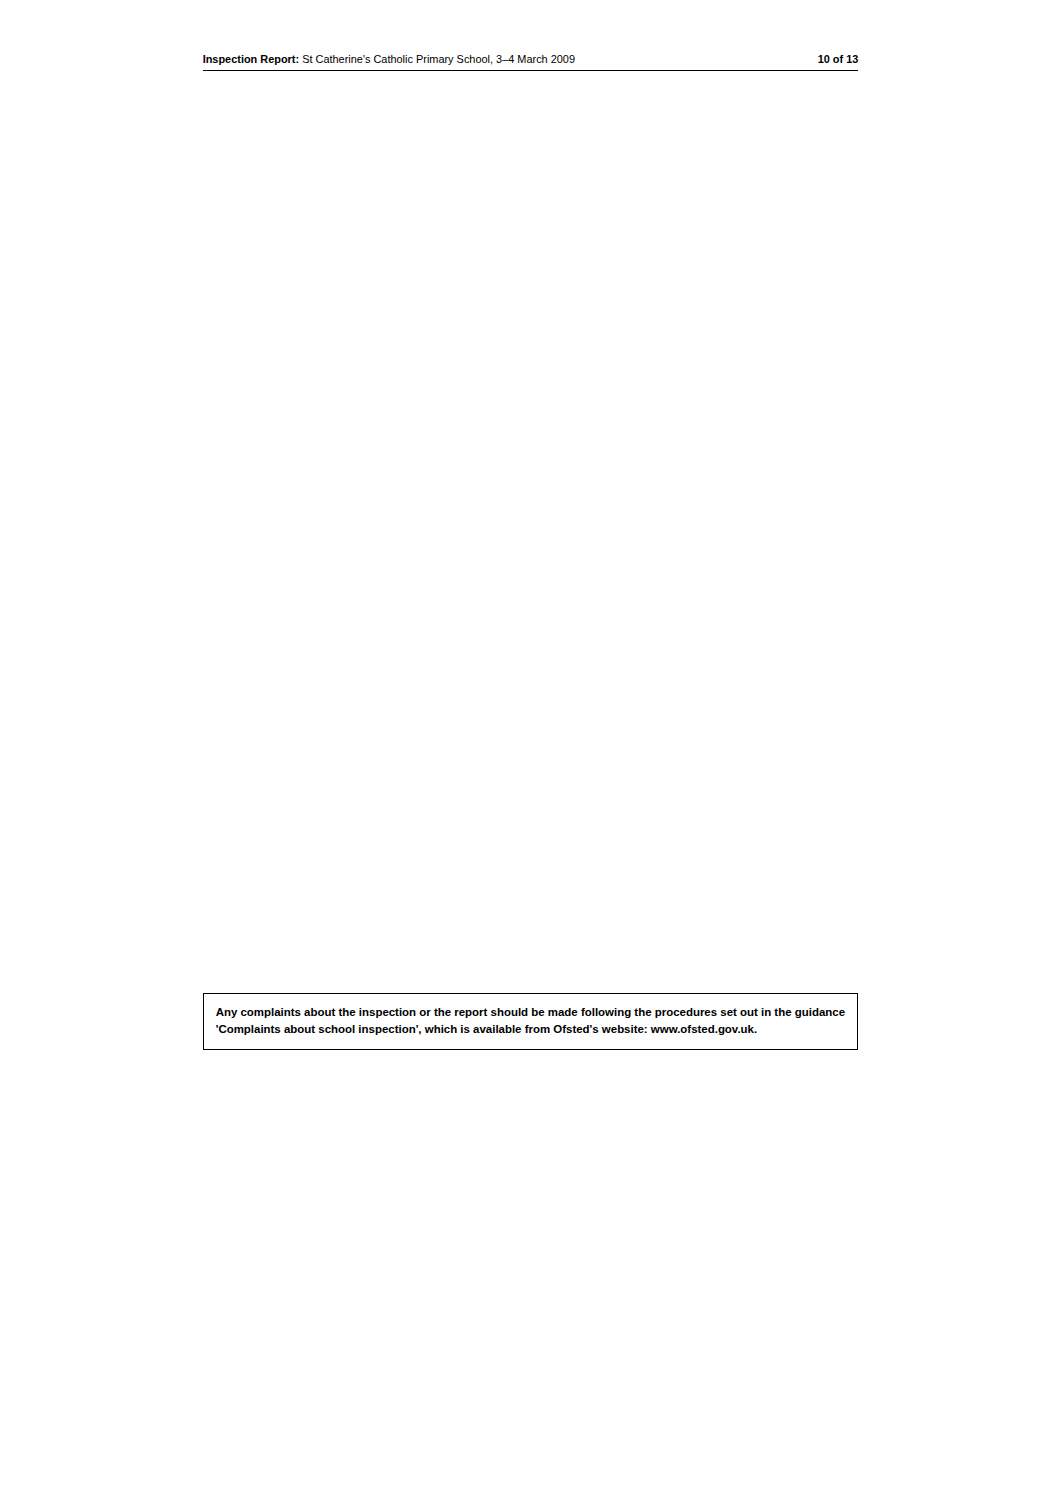Inspection Report: St Catherine's Catholic Primary School, 3–4 March 2009
10 of 13
Any complaints about the inspection or the report should be made following the procedures set out in the guidance 'Complaints about school inspection', which is available from Ofsted's website: www.ofsted.gov.uk.